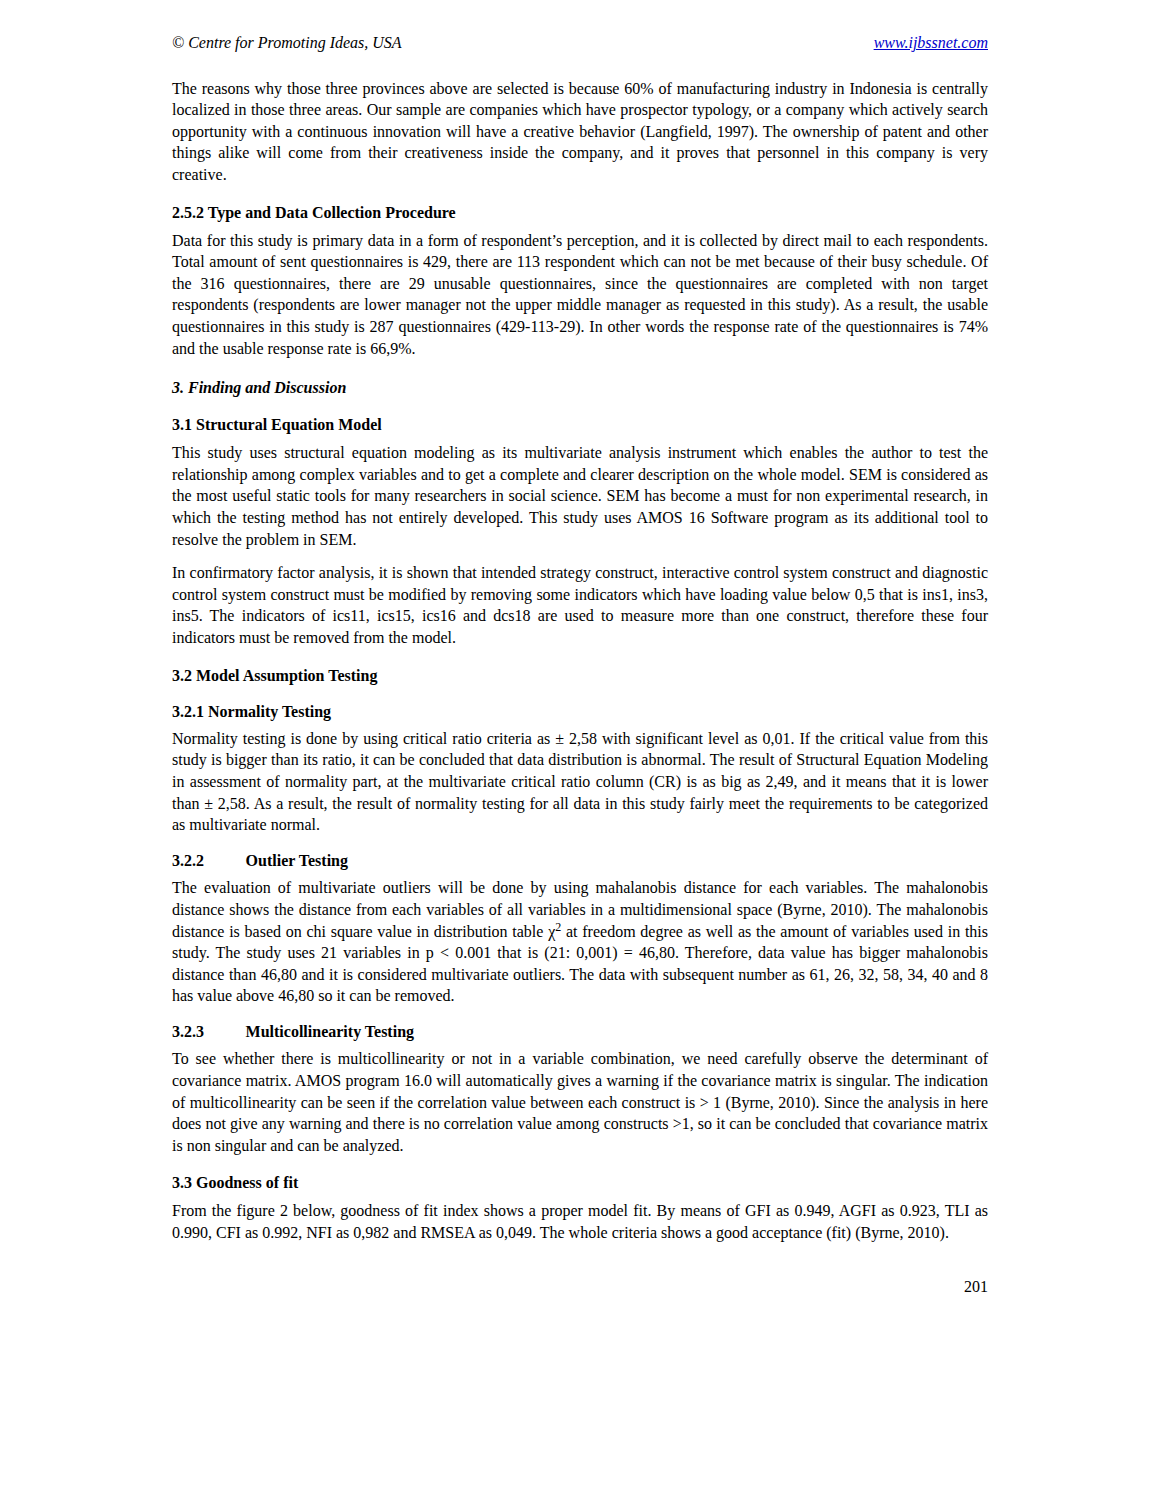© Centre for Promoting Ideas, USA www.ijbssnet.com
The reasons why those three provinces above are selected is because 60% of manufacturing industry in Indonesia is centrally localized in those three areas. Our sample are companies which have prospector typology, or a company which actively search opportunity with a continuous innovation will have a creative behavior (Langfield, 1997). The ownership of patent and other things alike will come from their creativeness inside the company, and it proves that personnel in this company is very creative.
2.5.2 Type and Data Collection Procedure
Data for this study is primary data in a form of respondent’s perception, and it is collected by direct mail to each respondents. Total amount of sent questionnaires is 429, there are 113 respondent which can not be met because of their busy schedule. Of the 316 questionnaires, there are 29 unusable questionnaires, since the questionnaires are completed with non target respondents (respondents are lower manager not the upper middle manager as requested in this study). As a result, the usable questionnaires in this study is 287 questionnaires (429-113-29). In other words the response rate of the questionnaires is 74% and the usable response rate is 66,9%.
3. Finding and Discussion
3.1 Structural Equation Model
This study uses structural equation modeling as its multivariate analysis instrument which enables the author to test the relationship among complex variables and to get a complete and clearer description on the whole model. SEM is considered as the most useful static tools for many researchers in social science. SEM has become a must for non experimental research, in which the testing method has not entirely developed. This study uses AMOS 16 Software program as its additional tool to resolve the problem in SEM.
In confirmatory factor analysis, it is shown that intended strategy construct, interactive control system construct and diagnostic control system construct must be modified by removing some indicators which have loading value below 0,5 that is ins1, ins3, ins5. The indicators of ics11, ics15, ics16 and dcs18 are used to measure more than one construct, therefore these four indicators must be removed from the model.
3.2 Model Assumption Testing
3.2.1 Normality Testing
Normality testing is done by using critical ratio criteria as ± 2,58 with significant level as 0,01. If the critical value from this study is bigger than its ratio, it can be concluded that data distribution is abnormal. The result of Structural Equation Modeling in assessment of normality part, at the multivariate critical ratio column (CR) is as big as 2,49, and it means that it is lower than ± 2,58. As a result, the result of normality testing for all data in this study fairly meet the requirements to be categorized as multivariate normal.
3.2.2 Outlier Testing
The evaluation of multivariate outliers will be done by using mahalanobis distance for each variables. The mahalonobis distance shows the distance from each variables of all variables in a multidimensional space (Byrne, 2010). The mahalonobis distance is based on chi square value in distribution table χ2 at freedom degree as well as the amount of variables used in this study. The study uses 21 variables in p < 0.001 that is (21: 0,001) = 46,80. Therefore, data value has bigger mahalonobis distance than 46,80 and it is considered multivariate outliers. The data with subsequent number as 61, 26, 32, 58, 34, 40 and 8 has value above 46,80 so it can be removed.
3.2.3 Multicollinearity Testing
To see whether there is multicollinearity or not in a variable combination, we need carefully observe the determinant of covariance matrix. AMOS program 16.0 will automatically gives a warning if the covariance matrix is singular. The indication of multicollinearity can be seen if the correlation value between each construct is > 1 (Byrne, 2010). Since the analysis in here does not give any warning and there is no correlation value among constructs >1, so it can be concluded that covariance matrix is non singular and can be analyzed.
3.3 Goodness of fit
From the figure 2 below, goodness of fit index shows a proper model fit. By means of GFI as 0.949, AGFI as 0.923, TLI as 0.990, CFI as 0.992, NFI as 0,982 and RMSEA as 0,049. The whole criteria shows a good acceptance (fit) (Byrne, 2010).
201